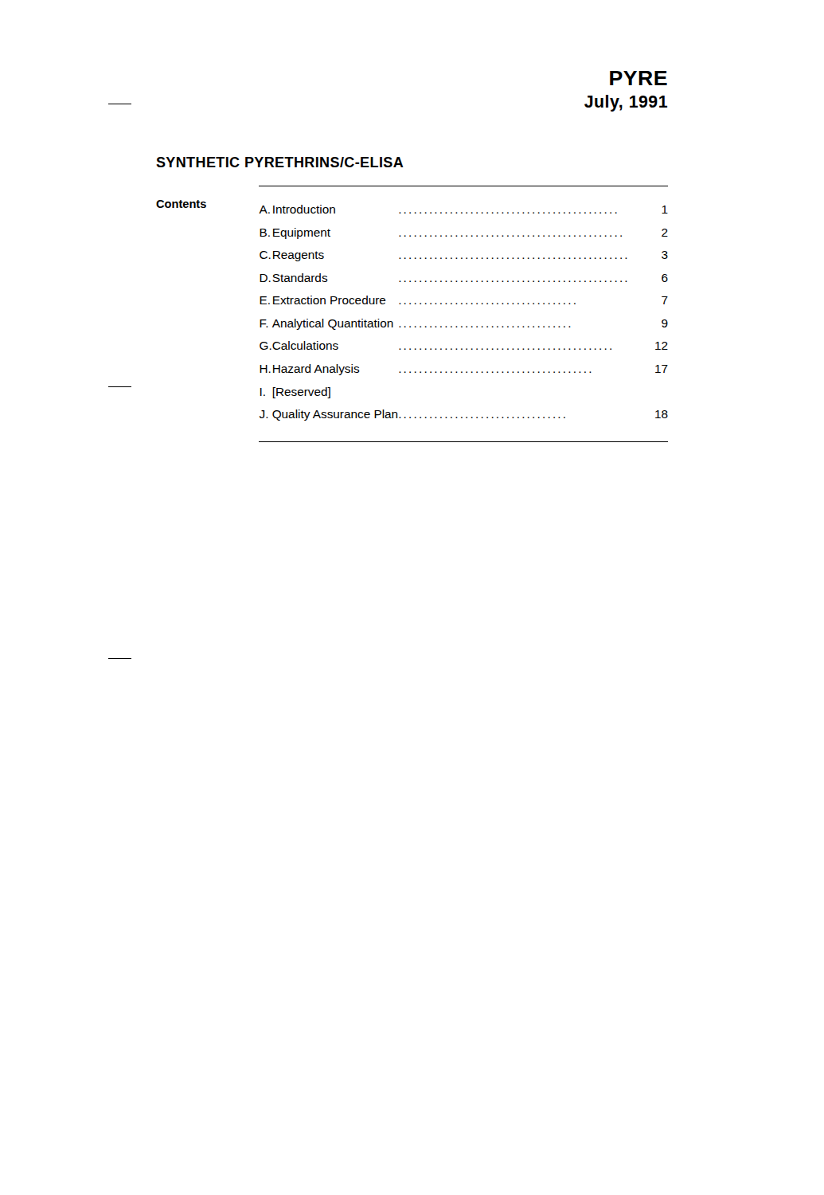PYRE
July, 1991
SYNTHETIC PYRETHRINS/C-ELISA
Contents
| A. | Introduction | ........................................... | 1 |
| B. | Equipment | ............................................ | 2 |
| C. | Reagents | ............................................. | 3 |
| D. | Standards | ............................................. | 6 |
| E. | Extraction Procedure | ................................... | 7 |
| F. | Analytical Quantitation | .................................. | 9 |
| G. | Calculations | .......................................... | 12 |
| H. | Hazard Analysis | ...................................... | 17 |
| I. | [Reserved] | | |
| J. | Quality Assurance Plan | ................................. | 18 |